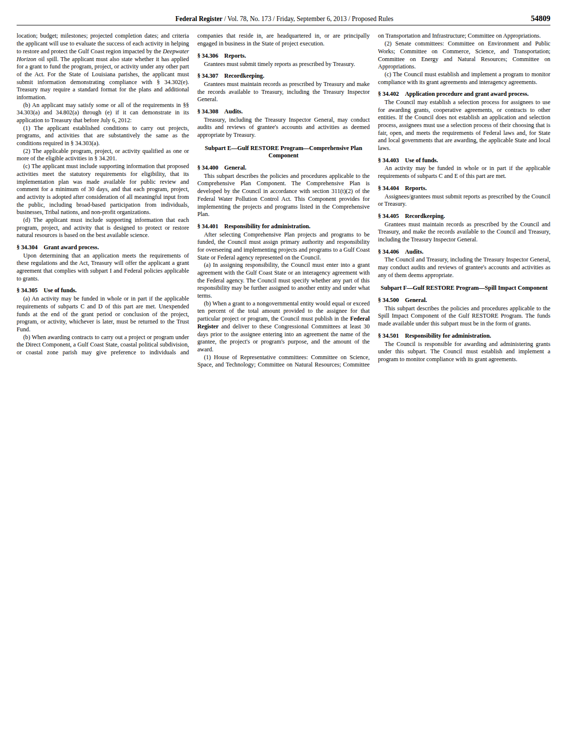Federal Register / Vol. 78, No. 173 / Friday, September 6, 2013 / Proposed Rules 54809
location; budget; milestones; projected completion dates; and criteria the applicant will use to evaluate the success of each activity in helping to restore and protect the Gulf Coast region impacted by the Deepwater Horizon oil spill. The applicant must also state whether it has applied for a grant to fund the program, project, or activity under any other part of the Act. For the State of Louisiana parishes, the applicant must submit information demonstrating compliance with § 34.302(e). Treasury may require a standard format for the plans and additional information.
(b) An applicant may satisfy some or all of the requirements in §§ 34.303(a) and 34.802(a) through (e) if it can demonstrate in its application to Treasury that before July 6, 2012:
(1) The applicant established conditions to carry out projects, programs, and activities that are substantively the same as the conditions required in § 34.303(a).
(2) The applicable program, project, or activity qualified as one or more of the eligible activities in § 34.201.
(c) The applicant must include supporting information that proposed activities meet the statutory requirements for eligibility, that its implementation plan was made available for public review and comment for a minimum of 30 days, and that each program, project, and activity is adopted after consideration of all meaningful input from the public, including broad-based participation from individuals, businesses, Tribal nations, and non-profit organizations.
(d) The applicant must include supporting information that each program, project, and activity that is designed to protect or restore natural resources is based on the best available science.
§ 34.304 Grant award process.
Upon determining that an application meets the requirements of these regulations and the Act, Treasury will offer the applicant a grant agreement that complies with subpart I and Federal policies applicable to grants.
§ 34.305 Use of funds.
(a) An activity may be funded in whole or in part if the applicable requirements of subparts C and D of this part are met. Unexpended funds at the end of the grant period or conclusion of the project, program, or activity, whichever is later, must be returned to the Trust Fund.
(b) When awarding contracts to carry out a project or program under the Direct Component, a Gulf Coast State, coastal political subdivision, or coastal zone parish may give preference to individuals and companies that reside in, are headquartered in, or are principally engaged in business in the State of project execution.
§ 34.306 Reports.
Grantees must submit timely reports as prescribed by Treasury.
§ 34.307 Recordkeeping.
Grantees must maintain records as prescribed by Treasury and make the records available to Treasury, including the Treasury Inspector General.
§ 34.308 Audits.
Treasury, including the Treasury Inspector General, may conduct audits and reviews of grantee's accounts and activities as deemed appropriate by Treasury.
Subpart E—Gulf RESTORE Program—Comprehensive Plan Component
§ 34.400 General.
This subpart describes the policies and procedures applicable to the Comprehensive Plan Component. The Comprehensive Plan is developed by the Council in accordance with section 311(t)(2) of the Federal Water Pollution Control Act. This Component provides for implementing the projects and programs listed in the Comprehensive Plan.
§ 34.401 Responsibility for administration.
After selecting Comprehensive Plan projects and programs to be funded, the Council must assign primary authority and responsibility for overseeing and implementing projects and programs to a Gulf Coast State or Federal agency represented on the Council.
(a) In assigning responsibility, the Council must enter into a grant agreement with the Gulf Coast State or an interagency agreement with the Federal agency. The Council must specify whether any part of this responsibility may be further assigned to another entity and under what terms.
(b) When a grant to a nongovernmental entity would equal or exceed ten percent of the total amount provided to the assignee for that particular project or program, the Council must publish in the Federal Register and deliver to these Congressional Committees at least 30 days prior to the assignee entering into an agreement the name of the grantee, the project's or program's purpose, and the amount of the award.
(1) House of Representative committees: Committee on Science, Space, and Technology; Committee on Natural Resources; Committee on Transportation and Infrastructure; Committee on Appropriations.
(2) Senate committees: Committee on Environment and Public Works; Committee on Commerce, Science, and Transportation; Committee on Energy and Natural Resources; Committee on Appropriations.
(c) The Council must establish and implement a program to monitor compliance with its grant agreements and interagency agreements.
§ 34.402 Application procedure and grant award process.
The Council may establish a selection process for assignees to use for awarding grants, cooperative agreements, or contracts to other entities. If the Council does not establish an application and selection process, assignees must use a selection process of their choosing that is fair, open, and meets the requirements of Federal laws and, for State and local governments that are awarding, the applicable State and local laws.
§ 34.403 Use of funds.
An activity may be funded in whole or in part if the applicable requirements of subparts C and E of this part are met.
§ 34.404 Reports.
Assignees/grantees must submit reports as prescribed by the Council or Treasury.
§ 34.405 Recordkeeping.
Grantees must maintain records as prescribed by the Council and Treasury, and make the records available to the Council and Treasury, including the Treasury Inspector General.
§ 34.406 Audits.
The Council and Treasury, including the Treasury Inspector General, may conduct audits and reviews of grantee's accounts and activities as any of them deems appropriate.
Subpart F—Gulf RESTORE Program—Spill Impact Component
§ 34.500 General.
This subpart describes the policies and procedures applicable to the Spill Impact Component of the Gulf RESTORE Program. The funds made available under this subpart must be in the form of grants.
§ 34.501 Responsibility for administration.
The Council is responsible for awarding and administering grants under this subpart. The Council must establish and implement a program to monitor compliance with its grant agreements.